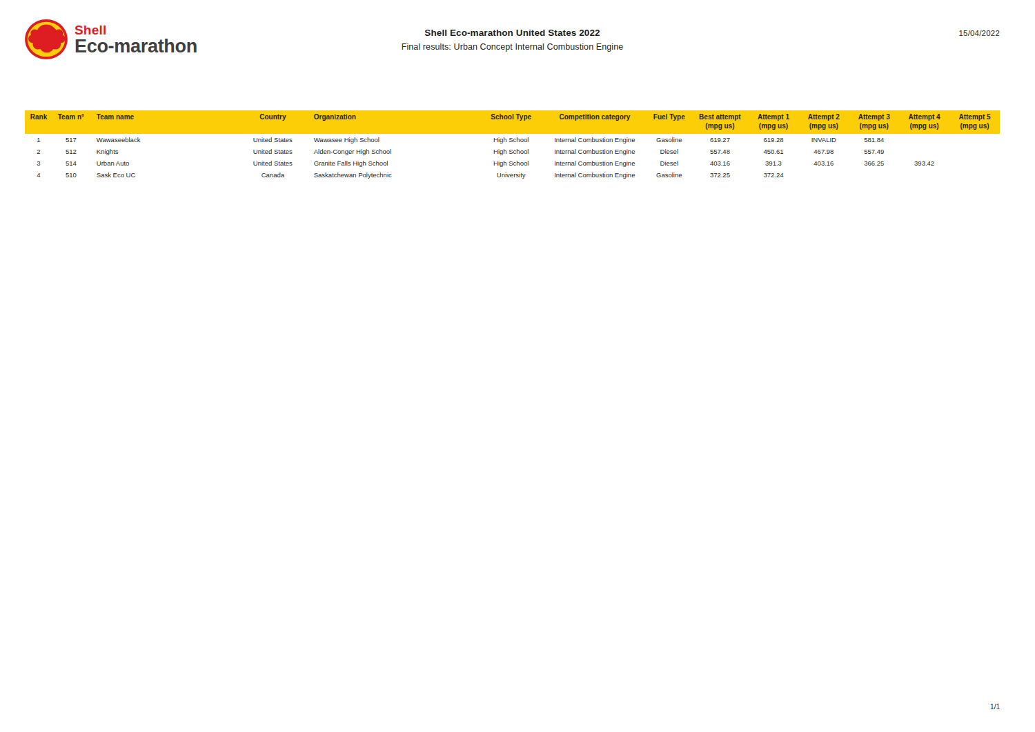Shell Eco-marathon
Shell Eco-marathon United States 2022
Final results: Urban Concept Internal Combustion Engine
15/04/2022
| Rank | Team n° | Team name | Country | Organization | School Type | Competition category | Fuel Type | Best attempt (mpg us) | Attempt 1 (mpg us) | Attempt 2 (mpg us) | Attempt 3 (mpg us) | Attempt 4 (mpg us) | Attempt 5 (mpg us) |
| --- | --- | --- | --- | --- | --- | --- | --- | --- | --- | --- | --- | --- | --- |
| 1 | 517 | Wawaseeblack | United States | Wawasee High School | High School | Internal Combustion Engine | Gasoline | 619.27 | 619.28 | INVALID | 581.84 | | |
| 2 | 512 | Knights | United States | Alden-Conger High School | High School | Internal Combustion Engine | Diesel | 557.48 | 450.61 | 467.98 | 557.49 | | |
| 3 | 514 | Urban Auto | United States | Granite Falls High School | High School | Internal Combustion Engine | Diesel | 403.16 | 391.3 | 403.16 | 366.25 | 393.42 | |
| 4 | 510 | Sask Eco UC | Canada | Saskatchewan Polytechnic | University | Internal Combustion Engine | Gasoline | 372.25 | 372.24 | | | | |
1/1